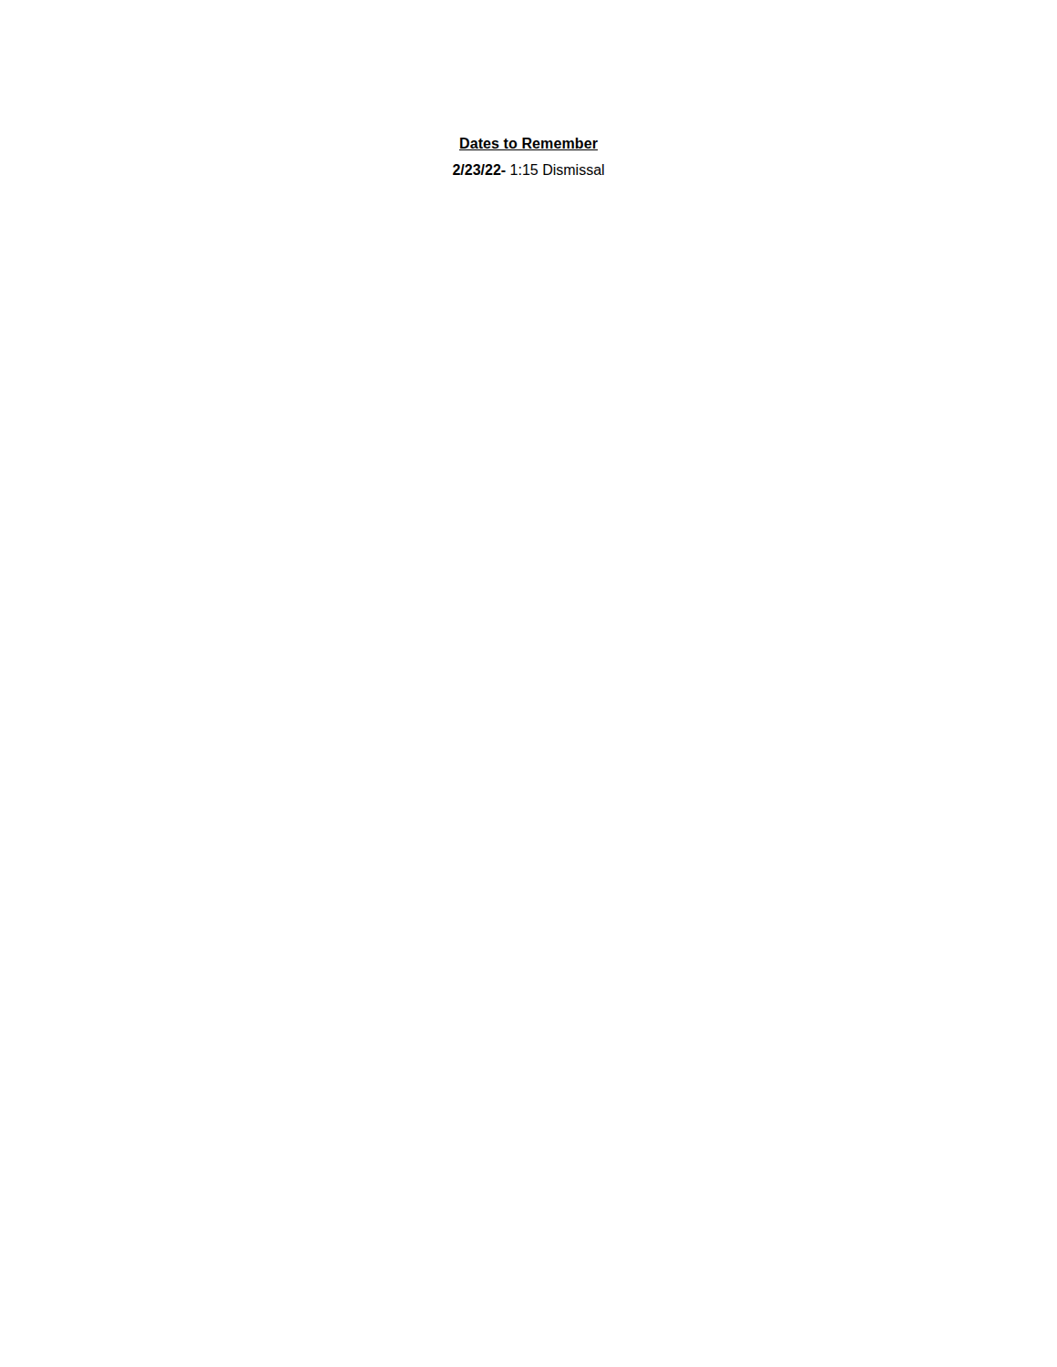Dates to Remember
2/23/22- 1:15 Dismissal